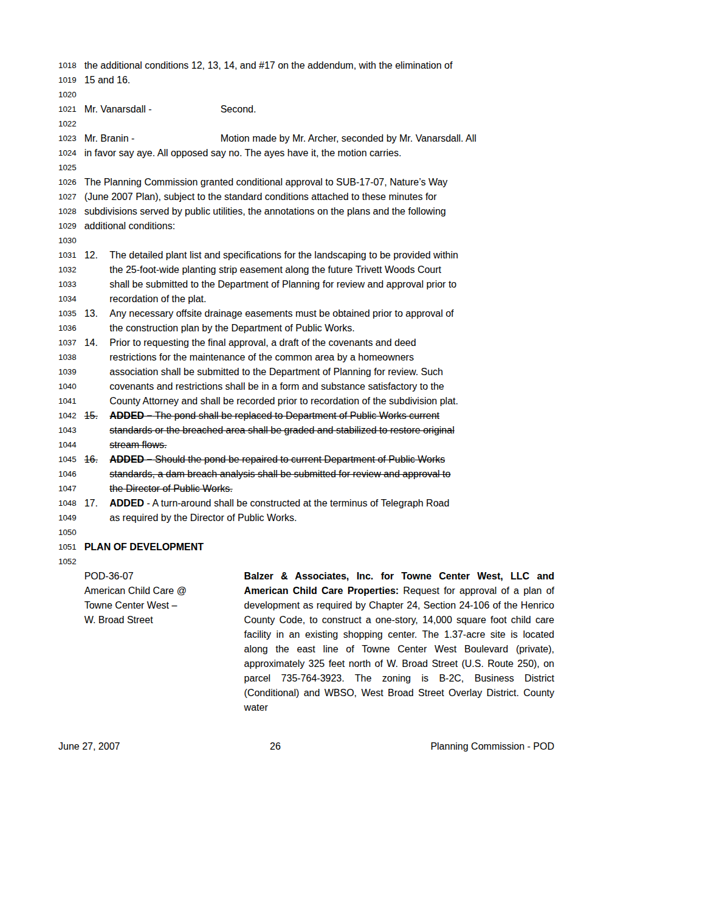1018
the additional conditions 12, 13, 14, and #17 on the addendum, with the elimination of
1019
15 and 16.
1020
1021
Mr. Vanarsdall -Second.
1022
1023
Mr. Branin -Motion made by Mr. Archer, seconded by Mr. Vanarsdall. All
1024
in favor say aye. All opposed say no. The ayes have it, the motion carries.
1025
1026
The Planning Commission granted conditional approval to SUB-17-07, Nature’s Way
1027
(June 2007 Plan), subject to the standard conditions attached to these minutes for
1028
subdivisions served by public utilities, the annotations on the plans and the following
1029
additional conditions:
1030
1031
12. The detailed plant list and specifications for the landscaping to be provided within
1032
the 25-foot-wide planting strip easement along the future Trivett Woods Court
1033
shall be submitted to the Department of Planning for review and approval prior to
1034
recordation of the plat.
1035
13. Any necessary offsite drainage easements must be obtained prior to approval of
1036
the construction plan by the Department of Public Works.
1037
14. Prior to requesting the final approval, a draft of the covenants and deed
1038
restrictions for the maintenance of the common area by a homeowners
1039
association shall be submitted to the Department of Planning for review. Such
1040
covenants and restrictions shall be in a form and substance satisfactory to the
1041
County Attorney and shall be recorded prior to recordation of the subdivision plat.
1042
15. ADDED – The pond shall be replaced to Department of Public Works current
1043
standards or the breached area shall be graded and stabilized to restore original
1044
stream flows.
1045
16. ADDED – Should the pond be repaired to current Department of Public Works
1046
standards, a dam breach analysis shall be submitted for review and approval to
1047
the Director of Public Works.
1048
17. ADDED - A turn-around shall be constructed at the terminus of Telegraph Road
1049
as required by the Director of Public Works.
1050
1051
PLAN OF DEVELOPMENT
1052
| POD-36-07 American Child Care @ Towne Center West – W. Broad Street | Balzer & Associates, Inc. for Towne Center West, LLC and American Child Care Properties: Request for approval of a plan of development as required by Chapter 24, Section 24-106 of the Henrico County Code, to construct a one-story, 14,000 square foot child care facility in an existing shopping center. The 1.37-acre site is located along the east line of Towne Center West Boulevard (private), approximately 325 feet north of W. Broad Street (U.S. Route 250), on parcel 735-764-3923. The zoning is B-2C, Business District (Conditional) and WBSO, West Broad Street Overlay District. County water |
June 27, 2007
26
Planning Commission - POD